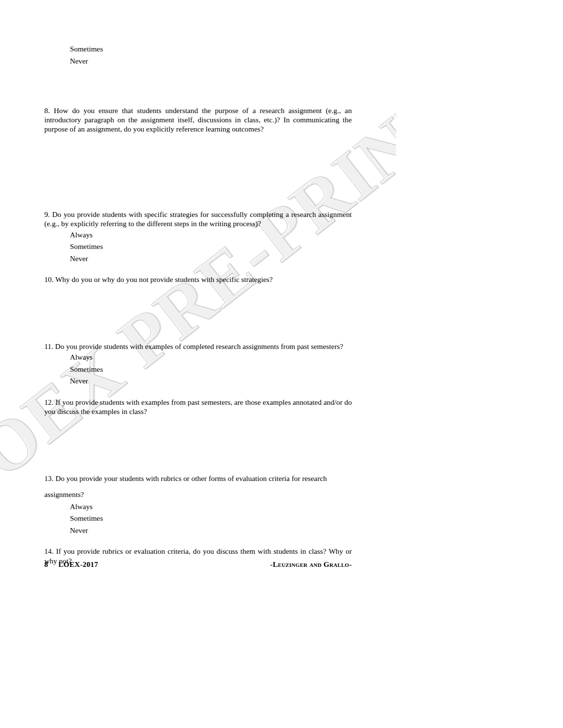LOEX PRE-PRINT
Sometimes
Never
8. How do you ensure that students understand the purpose of a research assignment (e.g., an introductory paragraph on the assignment itself, discussions in class, etc.)? In communicating the purpose of an assignment, do you explicitly reference learning outcomes?
9. Do you provide students with specific strategies for successfully completing a research assignment (e.g., by explicitly referring to the different steps in the writing process)?
Always
Sometimes
Never
10. Why do you or why do you not provide students with specific strategies?
11. Do you provide students with examples of completed research assignments from past semesters?
Always
Sometimes
Never
12. If you provide students with examples from past semesters, are those examples annotated and/or do you discuss the examples in class?
13. Do you provide your students with rubrics or other forms of evaluation criteria for research
assignments?
Always
Sometimes
Never
14. If you provide rubrics or evaluation criteria, do you discuss them with students in class? Why or why not?
8 LOEX-2017
-Leuzinger and Grallo-